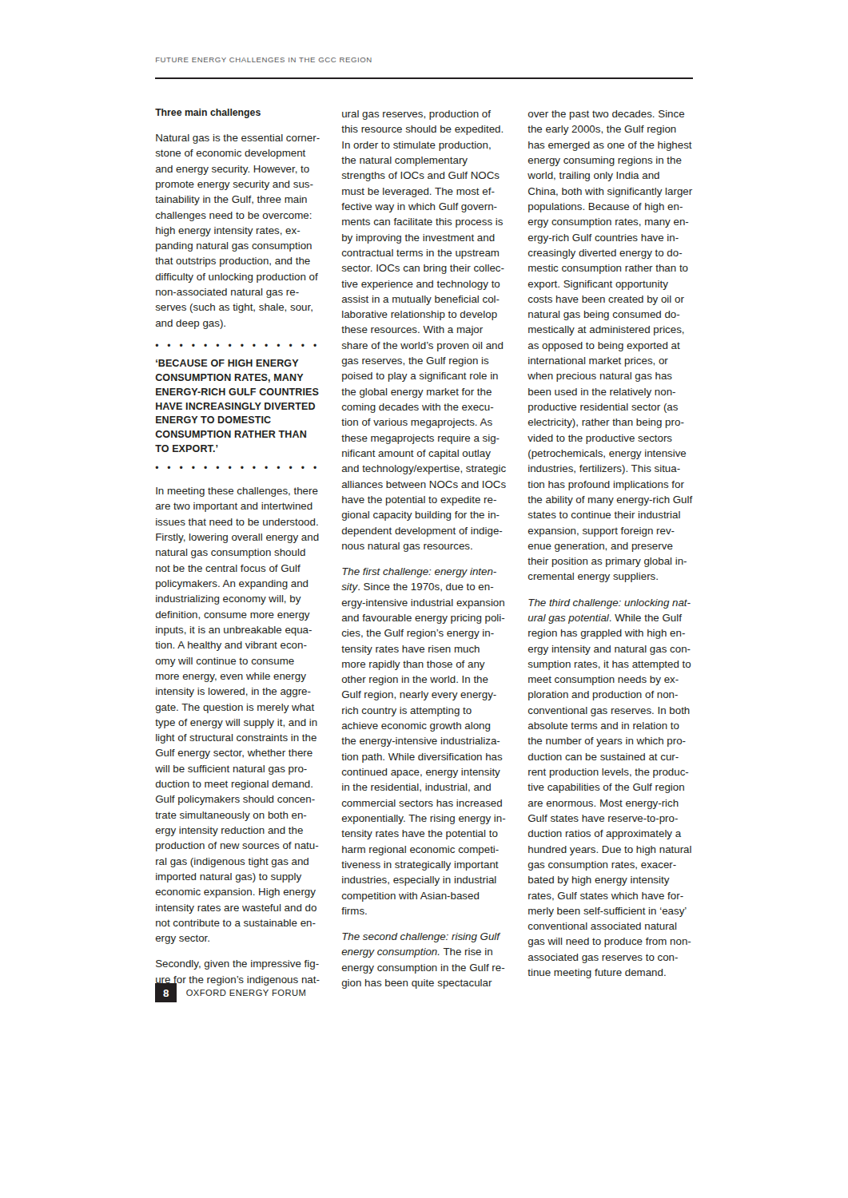Future Energy Challenges in the GCC Region
Three main challenges
Natural gas is the essential cornerstone of economic development and energy security. However, to promote energy security and sustainability in the Gulf, three main challenges need to be overcome: high energy intensity rates, expanding natural gas consumption that outstrips production, and the difficulty of unlocking production of non-associated natural gas reserves (such as tight, shale, sour, and deep gas).
• • • • • • • • • • • • • • • • • • • • • • • • • •
‘Because of high energy consumption rates, many energy-rich Gulf countries have increasingly diverted energy to domestic consumption rather than to export.’
• • • • • • • • • • • • • • • • • • • • • • • • • •
In meeting these challenges, there are two important and intertwined issues that need to be understood. Firstly, lowering overall energy and natural gas consumption should not be the central focus of Gulf policymakers. An expanding and industrializing economy will, by definition, consume more energy inputs, it is an unbreakable equation. A healthy and vibrant economy will continue to consume more energy, even while energy intensity is lowered, in the aggregate. The question is merely what type of energy will supply it, and in light of structural constraints in the Gulf energy sector, whether there will be sufficient natural gas production to meet regional demand. Gulf policymakers should concentrate simultaneously on both energy intensity reduction and the production of new sources of natural gas (indigenous tight gas and imported natural gas) to supply economic expansion. High energy intensity rates are wasteful and do not contribute to a sustainable energy sector.
Secondly, given the impressive figure for the region’s indigenous natural gas reserves, production of this resource should be expedited. In order to stimulate production, the natural complementary strengths of IOCs and Gulf NOCs must be leveraged. The most effective way in which Gulf governments can facilitate this process is by improving the investment and contractual terms in the upstream sector. IOCs can bring their collective experience and technology to assist in a mutually beneficial collaborative relationship to develop these resources. With a major share of the world’s proven oil and gas reserves, the Gulf region is poised to play a significant role in the global energy market for the coming decades with the execution of various megaprojects. As these megaprojects require a significant amount of capital outlay and technology/expertise, strategic alliances between NOCs and IOCs have the potential to expedite regional capacity building for the independent development of indigenous natural gas resources.
The first challenge: energy intensity. Since the 1970s, due to energy-intensive industrial expansion and favourable energy pricing policies, the Gulf region’s energy intensity rates have risen much more rapidly than those of any other region in the world. In the Gulf region, nearly every energy-rich country is attempting to achieve economic growth along the energy-intensive industrialization path. While diversification has continued apace, energy intensity in the residential, industrial, and commercial sectors has increased exponentially. The rising energy intensity rates have the potential to harm regional economic competitiveness in strategically important industries, especially in industrial competition with Asian-based firms.
The second challenge: rising Gulf energy consumption. The rise in energy consumption in the Gulf region has been quite spectacular over the past two decades. Since the early 2000s, the Gulf region has emerged as one of the highest energy consuming regions in the world, trailing only India and China, both with significantly larger populations. Because of high energy consumption rates, many energy-rich Gulf countries have increasingly diverted energy to domestic consumption rather than to export. Significant opportunity costs have been created by oil or natural gas being consumed domestically at administered prices, as opposed to being exported at international market prices, or when precious natural gas has been used in the relatively non-productive residential sector (as electricity), rather than being provided to the productive sectors (petrochemicals, energy intensive industries, fertilizers). This situation has profound implications for the ability of many energy-rich Gulf states to continue their industrial expansion, support foreign revenue generation, and preserve their position as primary global incremental energy suppliers.
The third challenge: unlocking natural gas potential. While the Gulf region has grappled with high energy intensity and natural gas consumption rates, it has attempted to meet consumption needs by exploration and production of non-conventional gas reserves. In both absolute terms and in relation to the number of years in which production can be sustained at current production levels, the productive capabilities of the Gulf region are enormous. Most energy-rich Gulf states have reserve-to-production ratios of approximately a hundred years. Due to high natural gas consumption rates, exacerbated by high energy intensity rates, Gulf states which have formerly been self-sufficient in ‘easy’ conventional associated natural gas will need to produce from non-associated gas reserves to continue meeting future demand.
8
Oxford Energy Forum